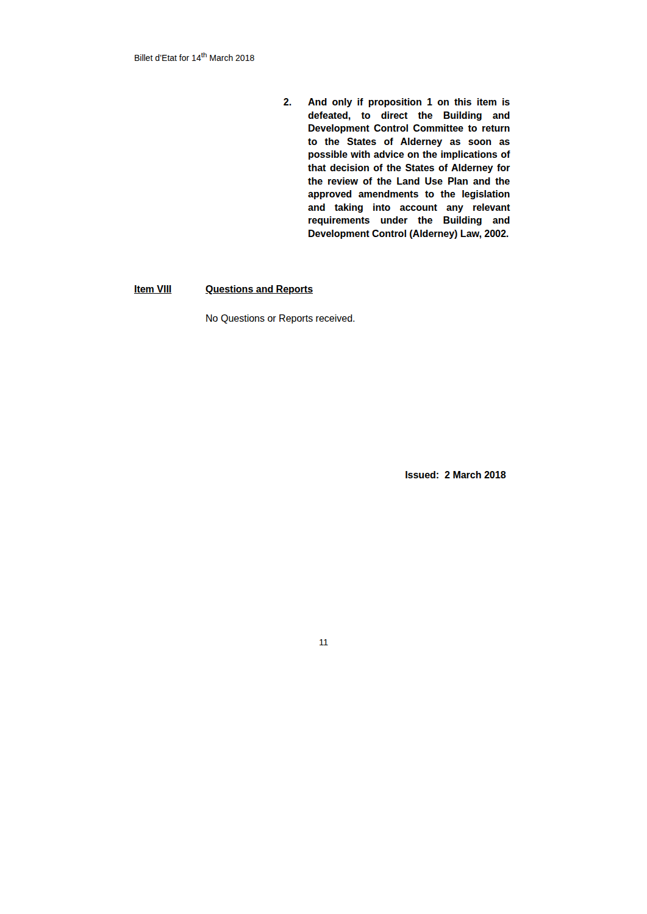Billet d’Etat for 14th March 2018
2.
And only if proposition 1 on this item is defeated, to direct the Building and Development Control Committee to return to the States of Alderney as soon as possible with advice on the implications of that decision of the States of Alderney for the review of the Land Use Plan and the approved amendments to the legislation and taking into account any relevant requirements under the Building and Development Control (Alderney) Law, 2002.
Item VIII
Questions and Reports
No Questions or Reports received.
Issued: 2 March 2018
11